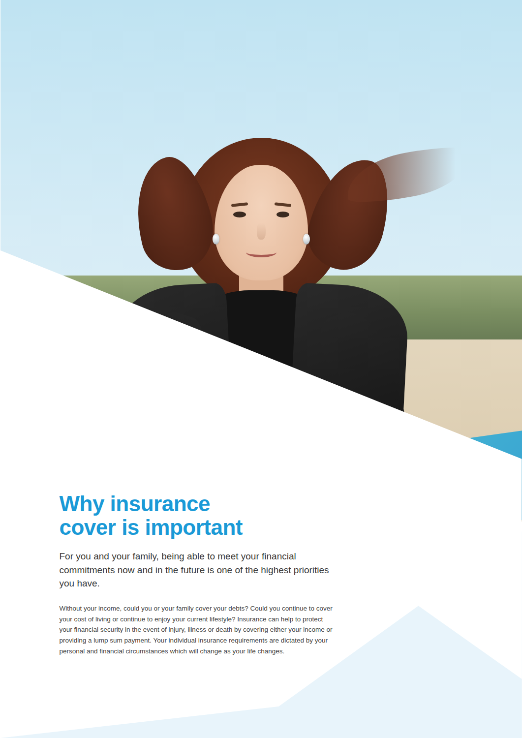Why insurance
cover is important
For you and your family, being able to meet your financial commitments now and in the future is one of the highest priorities you have.
Without your income, could you or your family cover your debts? Could you continue to cover your cost of living or continue to enjoy your current lifestyle? Insurance can help to protect your financial security in the event of injury, illness or death by covering either your income or providing a lump sum payment. Your individual insurance requirements are dictated by your personal and financial circumstances which will change as your life changes.